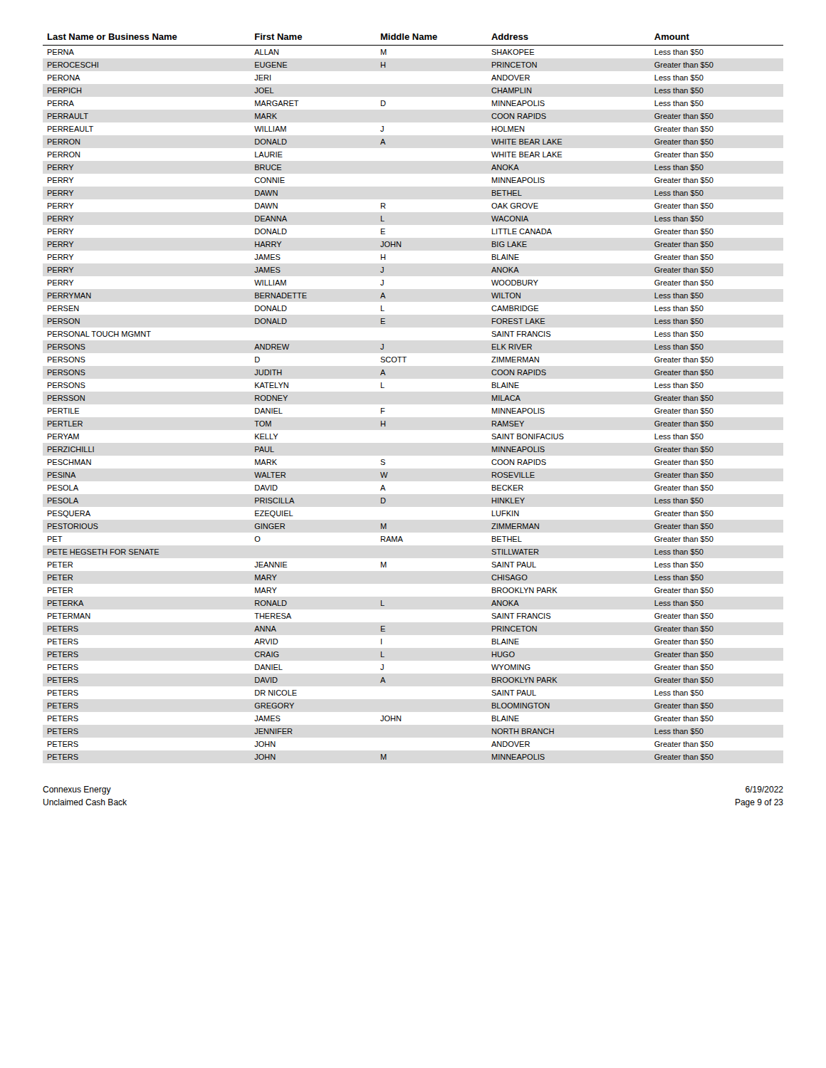| Last Name or Business Name | First Name | Middle Name | Address | Amount |
| --- | --- | --- | --- | --- |
| PERNA | ALLAN | M | SHAKOPEE | Less than $50 |
| PEROCESCHI | EUGENE | H | PRINCETON | Greater than $50 |
| PERONA | JERI | | ANDOVER | Less than $50 |
| PERPICH | JOEL | | CHAMPLIN | Less than $50 |
| PERRA | MARGARET | D | MINNEAPOLIS | Less than $50 |
| PERRAULT | MARK | | COON RAPIDS | Greater than $50 |
| PERREAULT | WILLIAM | J | HOLMEN | Greater than $50 |
| PERRON | DONALD | A | WHITE BEAR LAKE | Greater than $50 |
| PERRON | LAURIE | | WHITE BEAR LAKE | Greater than $50 |
| PERRY | BRUCE | | ANOKA | Less than $50 |
| PERRY | CONNIE | | MINNEAPOLIS | Greater than $50 |
| PERRY | DAWN | | BETHEL | Less than $50 |
| PERRY | DAWN | R | OAK GROVE | Greater than $50 |
| PERRY | DEANNA | L | WACONIA | Less than $50 |
| PERRY | DONALD | E | LITTLE CANADA | Greater than $50 |
| PERRY | HARRY | JOHN | BIG LAKE | Greater than $50 |
| PERRY | JAMES | H | BLAINE | Greater than $50 |
| PERRY | JAMES | J | ANOKA | Greater than $50 |
| PERRY | WILLIAM | J | WOODBURY | Greater than $50 |
| PERRYMAN | BERNADETTE | A | WILTON | Less than $50 |
| PERSEN | DONALD | L | CAMBRIDGE | Less than $50 |
| PERSON | DONALD | E | FOREST LAKE | Less than $50 |
| PERSONAL TOUCH MGMNT | | | SAINT FRANCIS | Less than $50 |
| PERSONS | ANDREW | J | ELK RIVER | Less than $50 |
| PERSONS | D | SCOTT | ZIMMERMAN | Greater than $50 |
| PERSONS | JUDITH | A | COON RAPIDS | Greater than $50 |
| PERSONS | KATELYN | L | BLAINE | Less than $50 |
| PERSSON | RODNEY | | MILACA | Greater than $50 |
| PERTILE | DANIEL | F | MINNEAPOLIS | Greater than $50 |
| PERTLER | TOM | H | RAMSEY | Greater than $50 |
| PERYAM | KELLY | | SAINT BONIFACIUS | Less than $50 |
| PERZICHILLI | PAUL | | MINNEAPOLIS | Greater than $50 |
| PESCHMAN | MARK | S | COON RAPIDS | Greater than $50 |
| PESINA | WALTER | W | ROSEVILLE | Greater than $50 |
| PESOLA | DAVID | A | BECKER | Greater than $50 |
| PESOLA | PRISCILLA | D | HINKLEY | Less than $50 |
| PESQUERA | EZEQUIEL | | LUFKIN | Greater than $50 |
| PESTORIOUS | GINGER | M | ZIMMERMAN | Greater than $50 |
| PET | O | RAMA | BETHEL | Greater than $50 |
| PETE HEGSETH FOR SENATE | | | STILLWATER | Less than $50 |
| PETER | JEANNIE | M | SAINT PAUL | Less than $50 |
| PETER | MARY | | CHISAGO | Less than $50 |
| PETER | MARY | | BROOKLYN PARK | Greater than $50 |
| PETERKA | RONALD | L | ANOKA | Less than $50 |
| PETERMAN | THERESA | | SAINT FRANCIS | Greater than $50 |
| PETERS | ANNA | E | PRINCETON | Greater than $50 |
| PETERS | ARVID | I | BLAINE | Greater than $50 |
| PETERS | CRAIG | L | HUGO | Greater than $50 |
| PETERS | DANIEL | J | WYOMING | Greater than $50 |
| PETERS | DAVID | A | BROOKLYN PARK | Greater than $50 |
| PETERS | DR NICOLE | | SAINT PAUL | Less than $50 |
| PETERS | GREGORY | | BLOOMINGTON | Greater than $50 |
| PETERS | JAMES | JOHN | BLAINE | Greater than $50 |
| PETERS | JENNIFER | | NORTH BRANCH | Less than $50 |
| PETERS | JOHN | | ANDOVER | Greater than $50 |
| PETERS | JOHN | M | MINNEAPOLIS | Greater than $50 |
Connexus Energy
Unclaimed Cash Back
6/19/2022
Page 9 of 23